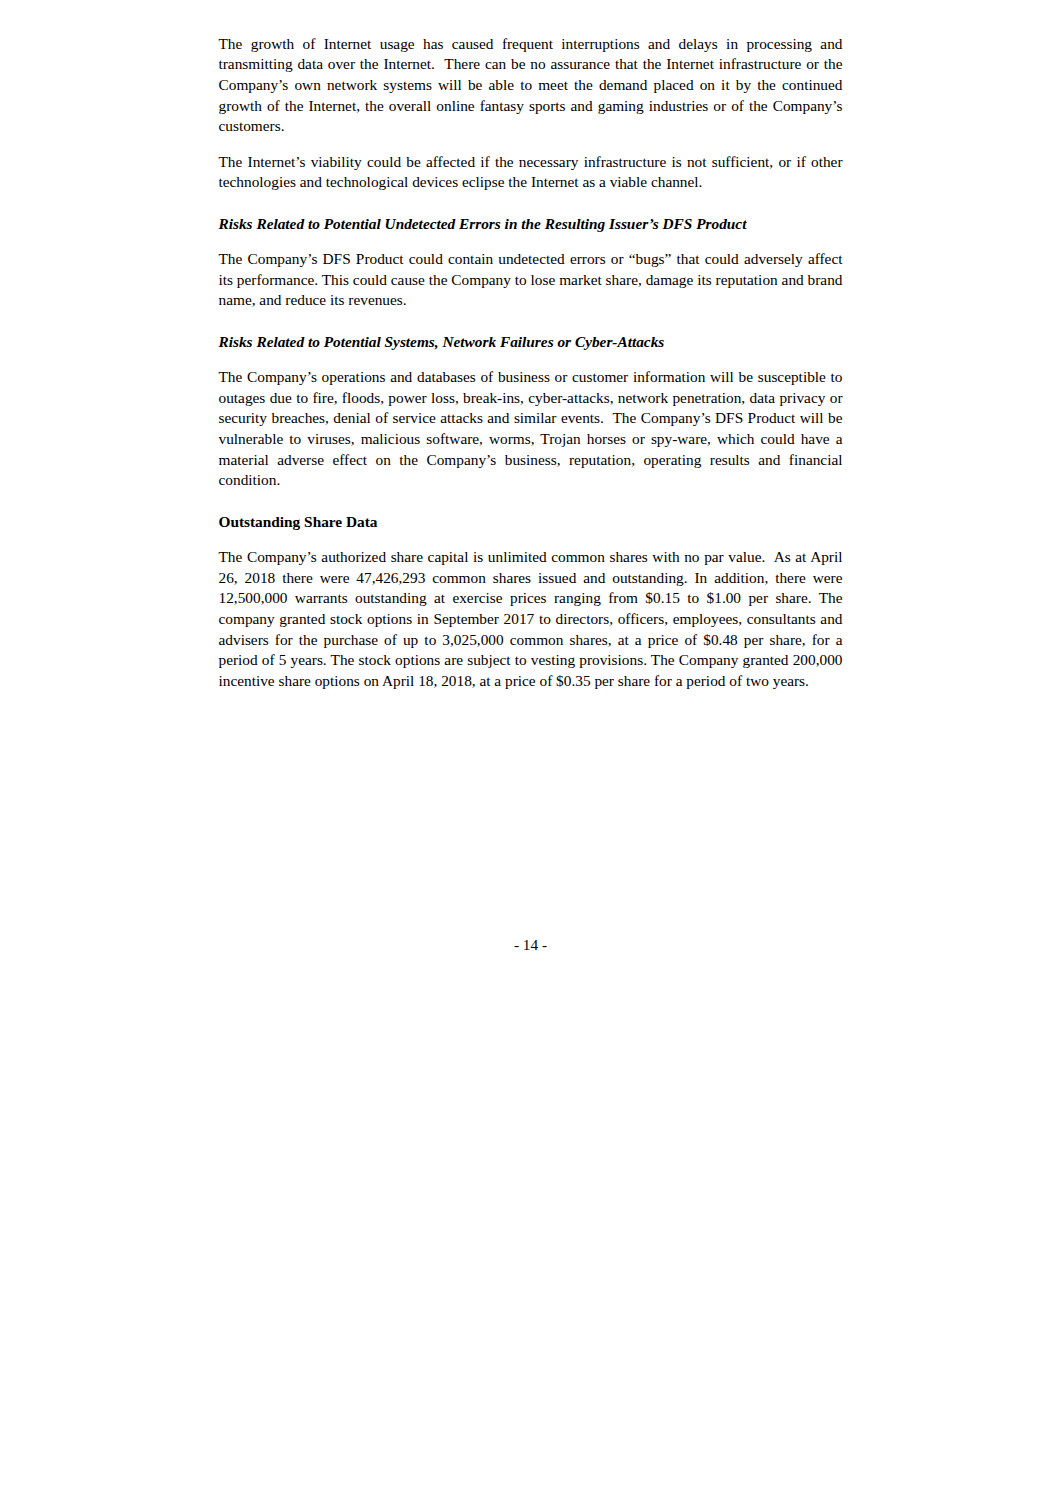The growth of Internet usage has caused frequent interruptions and delays in processing and transmitting data over the Internet. There can be no assurance that the Internet infrastructure or the Company’s own network systems will be able to meet the demand placed on it by the continued growth of the Internet, the overall online fantasy sports and gaming industries or of the Company’s customers.
The Internet’s viability could be affected if the necessary infrastructure is not sufficient, or if other technologies and technological devices eclipse the Internet as a viable channel.
Risks Related to Potential Undetected Errors in the Resulting Issuer’s DFS Product
The Company’s DFS Product could contain undetected errors or “bugs” that could adversely affect its performance. This could cause the Company to lose market share, damage its reputation and brand name, and reduce its revenues.
Risks Related to Potential Systems, Network Failures or Cyber-Attacks
The Company’s operations and databases of business or customer information will be susceptible to outages due to fire, floods, power loss, break-ins, cyber-attacks, network penetration, data privacy or security breaches, denial of service attacks and similar events. The Company’s DFS Product will be vulnerable to viruses, malicious software, worms, Trojan horses or spy-ware, which could have a material adverse effect on the Company’s business, reputation, operating results and financial condition.
Outstanding Share Data
The Company’s authorized share capital is unlimited common shares with no par value. As at April 26, 2018 there were 47,426,293 common shares issued and outstanding. In addition, there were 12,500,000 warrants outstanding at exercise prices ranging from $0.15 to $1.00 per share. The company granted stock options in September 2017 to directors, officers, employees, consultants and advisers for the purchase of up to 3,025,000 common shares, at a price of $0.48 per share, for a period of 5 years. The stock options are subject to vesting provisions. The Company granted 200,000 incentive share options on April 18, 2018, at a price of $0.35 per share for a period of two years.
- 14 -